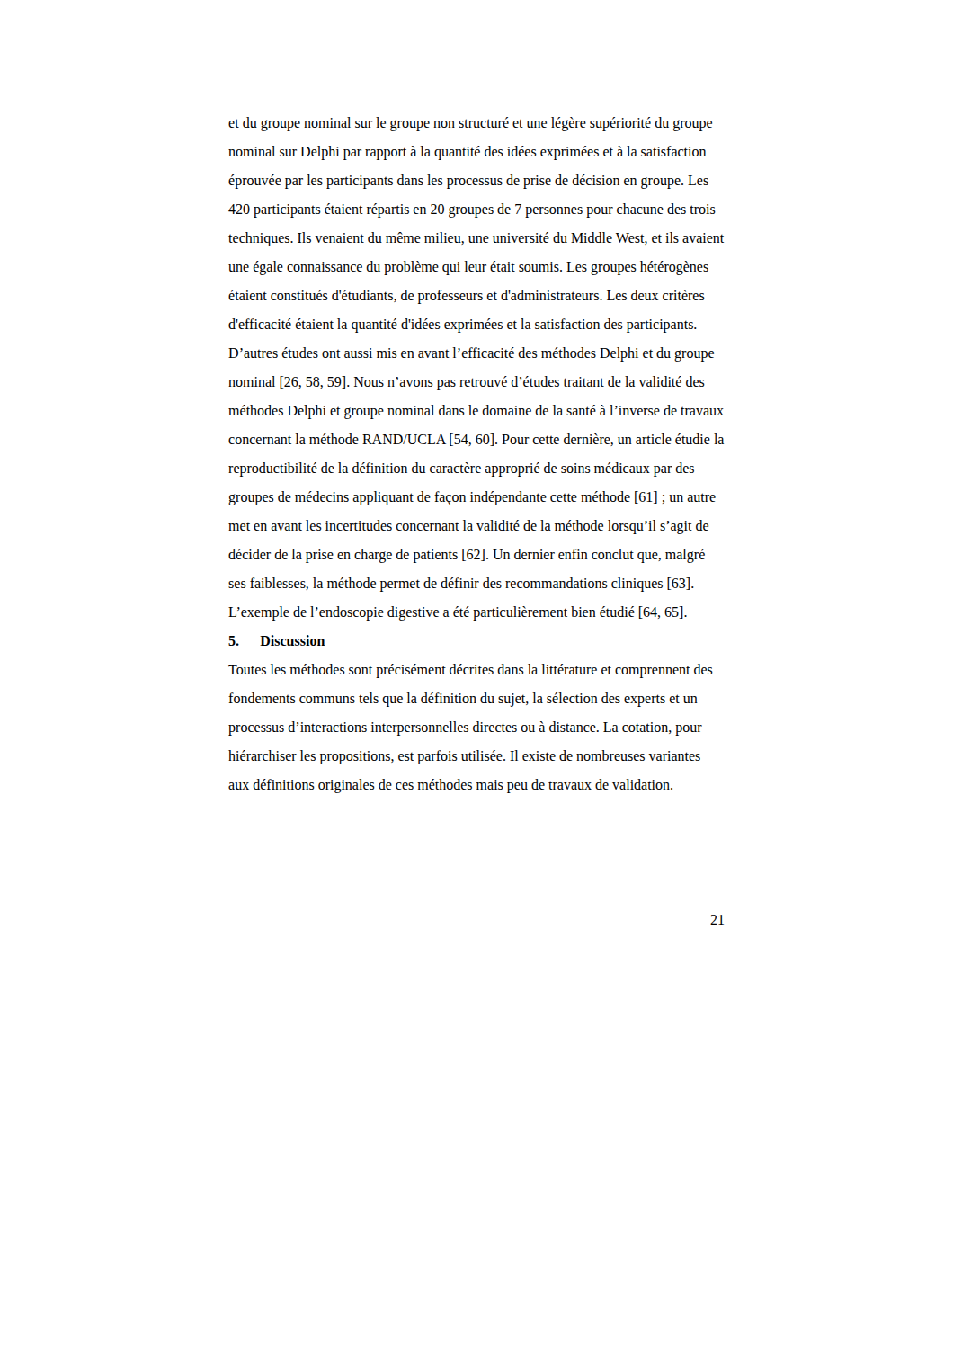et du groupe nominal sur le groupe non structuré et une légère supériorité du groupe nominal sur Delphi par rapport à la quantité des idées exprimées et à la satisfaction éprouvée par les participants dans les processus de prise de décision en groupe. Les 420 participants étaient répartis en 20 groupes de 7 personnes pour chacune des trois techniques. Ils venaient du même milieu, une université du Middle West, et ils avaient une égale connaissance du problème qui leur était soumis. Les groupes hétérogènes étaient constitués d'étudiants, de professeurs et d'administrateurs. Les deux critères d'efficacité étaient la quantité d'idées exprimées et la satisfaction des participants.
D’autres études ont aussi mis en avant l’efficacité des méthodes Delphi et du groupe nominal [26, 58, 59]. Nous n’avons pas retrouvé d’études traitant de la validité des méthodes Delphi et groupe nominal dans le domaine de la santé à l’inverse de travaux concernant la méthode RAND/UCLA [54, 60]. Pour cette dernière, un article étudie la reproductibilité de la définition du caractère approprié de soins médicaux par des groupes de médecins appliquant de façon indépendante cette méthode [61] ; un autre met en avant les incertitudes concernant la validité de la méthode lorsqu’il s’agit de décider de la prise en charge de patients [62]. Un dernier enfin conclut que, malgré ses faiblesses, la méthode permet de définir des recommandations cliniques [63]. L’exemple de l’endoscopie digestive a été particulièrement bien étudié [64, 65].
5. Discussion
Toutes les méthodes sont précisément décrites dans la littérature et comprennent des fondements communs tels que la définition du sujet, la sélection des experts et un processus d’interactions interpersonnelles directes ou à distance. La cotation, pour hiérarchiser les propositions, est parfois utilisée. Il existe de nombreuses variantes aux définitions originales de ces méthodes mais peu de travaux de validation.
21